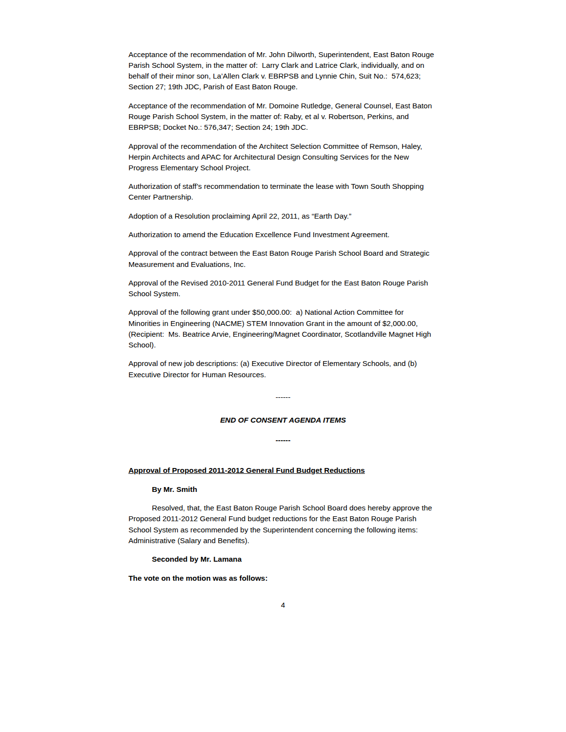Acceptance of the recommendation of Mr. John Dilworth, Superintendent, East Baton Rouge Parish School System, in the matter of: Larry Clark and Latrice Clark, individually, and on behalf of their minor son, La’Allen Clark v. EBRPSB and Lynnie Chin, Suit No.: 574,623; Section 27; 19th JDC, Parish of East Baton Rouge.
Acceptance of the recommendation of Mr. Domoine Rutledge, General Counsel, East Baton Rouge Parish School System, in the matter of: Raby, et al v. Robertson, Perkins, and EBRPSB; Docket No.: 576,347; Section 24; 19th JDC.
Approval of the recommendation of the Architect Selection Committee of Remson, Haley, Herpin Architects and APAC for Architectural Design Consulting Services for the New Progress Elementary School Project.
Authorization of staff’s recommendation to terminate the lease with Town South Shopping Center Partnership.
Adoption of a Resolution proclaiming April 22, 2011, as “Earth Day.”
Authorization to amend the Education Excellence Fund Investment Agreement.
Approval of the contract between the East Baton Rouge Parish School Board and Strategic Measurement and Evaluations, Inc.
Approval of the Revised 2010-2011 General Fund Budget for the East Baton Rouge Parish School System.
Approval of the following grant under $50,000.00: a) National Action Committee for Minorities in Engineering (NACME) STEM Innovation Grant in the amount of $2,000.00, (Recipient: Ms. Beatrice Arvie, Engineering/Magnet Coordinator, Scotlandville Magnet High School).
Approval of new job descriptions: (a) Executive Director of Elementary Schools, and (b) Executive Director for Human Resources.
------
END OF CONSENT AGENDA ITEMS
------
Approval of Proposed 2011-2012 General Fund Budget Reductions
By Mr. Smith
Resolved, that, the East Baton Rouge Parish School Board does hereby approve the Proposed 2011-2012 General Fund budget reductions for the East Baton Rouge Parish School System as recommended by the Superintendent concerning the following items: Administrative (Salary and Benefits).
Seconded by Mr. Lamana
The vote on the motion was as follows:
4